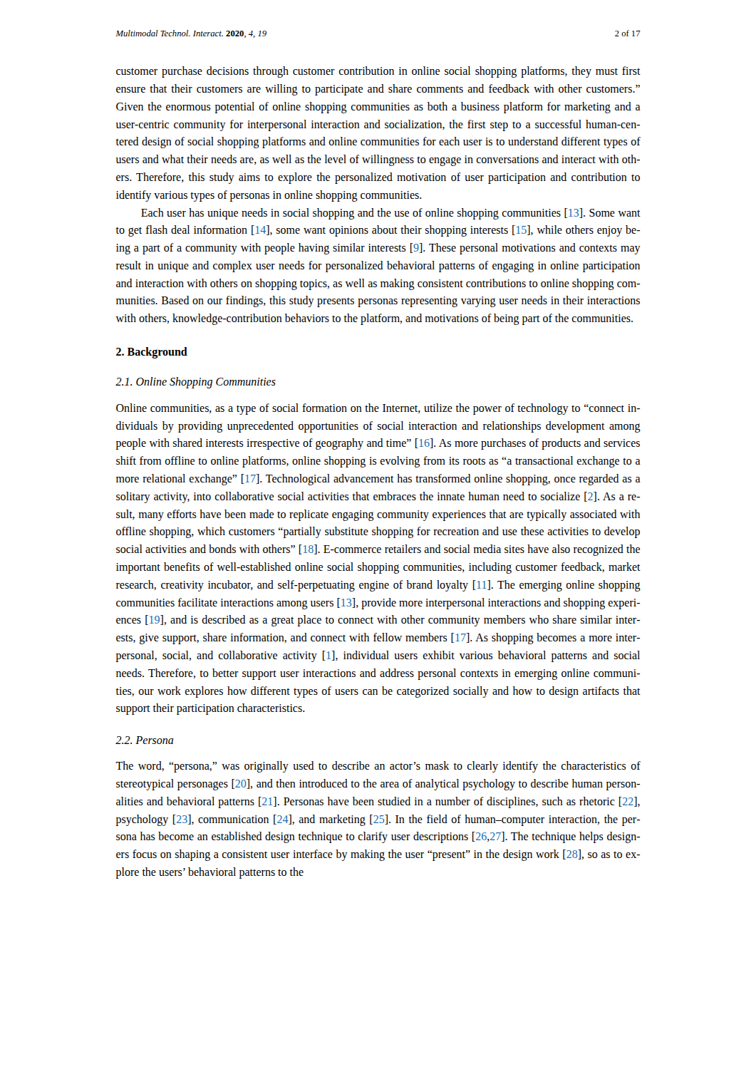Multimodal Technol. Interact. 2020, 4, 19 2 of 17
customer purchase decisions through customer contribution in online social shopping platforms, they must first ensure that their customers are willing to participate and share comments and feedback with other customers.” Given the enormous potential of online shopping communities as both a business platform for marketing and a user-centric community for interpersonal interaction and socialization, the first step to a successful human-centered design of social shopping platforms and online communities for each user is to understand different types of users and what their needs are, as well as the level of willingness to engage in conversations and interact with others. Therefore, this study aims to explore the personalized motivation of user participation and contribution to identify various types of personas in online shopping communities.
Each user has unique needs in social shopping and the use of online shopping communities [13]. Some want to get flash deal information [14], some want opinions about their shopping interests [15], while others enjoy being a part of a community with people having similar interests [9]. These personal motivations and contexts may result in unique and complex user needs for personalized behavioral patterns of engaging in online participation and interaction with others on shopping topics, as well as making consistent contributions to online shopping communities. Based on our findings, this study presents personas representing varying user needs in their interactions with others, knowledge-contribution behaviors to the platform, and motivations of being part of the communities.
2. Background
2.1. Online Shopping Communities
Online communities, as a type of social formation on the Internet, utilize the power of technology to “connect individuals by providing unprecedented opportunities of social interaction and relationships development among people with shared interests irrespective of geography and time” [16]. As more purchases of products and services shift from offline to online platforms, online shopping is evolving from its roots as “a transactional exchange to a more relational exchange” [17]. Technological advancement has transformed online shopping, once regarded as a solitary activity, into collaborative social activities that embraces the innate human need to socialize [2]. As a result, many efforts have been made to replicate engaging community experiences that are typically associated with offline shopping, which customers “partially substitute shopping for recreation and use these activities to develop social activities and bonds with others” [18]. E-commerce retailers and social media sites have also recognized the important benefits of well-established online social shopping communities, including customer feedback, market research, creativity incubator, and self-perpetuating engine of brand loyalty [11]. The emerging online shopping communities facilitate interactions among users [13], provide more interpersonal interactions and shopping experiences [19], and is described as a great place to connect with other community members who share similar interests, give support, share information, and connect with fellow members [17]. As shopping becomes a more interpersonal, social, and collaborative activity [1], individual users exhibit various behavioral patterns and social needs. Therefore, to better support user interactions and address personal contexts in emerging online communities, our work explores how different types of users can be categorized socially and how to design artifacts that support their participation characteristics.
2.2. Persona
The word, “persona,” was originally used to describe an actor’s mask to clearly identify the characteristics of stereotypical personages [20], and then introduced to the area of analytical psychology to describe human personalities and behavioral patterns [21]. Personas have been studied in a number of disciplines, such as rhetoric [22], psychology [23], communication [24], and marketing [25]. In the field of human–computer interaction, the persona has become an established design technique to clarify user descriptions [26,27]. The technique helps designers focus on shaping a consistent user interface by making the user “present” in the design work [28], so as to explore the users’ behavioral patterns to the